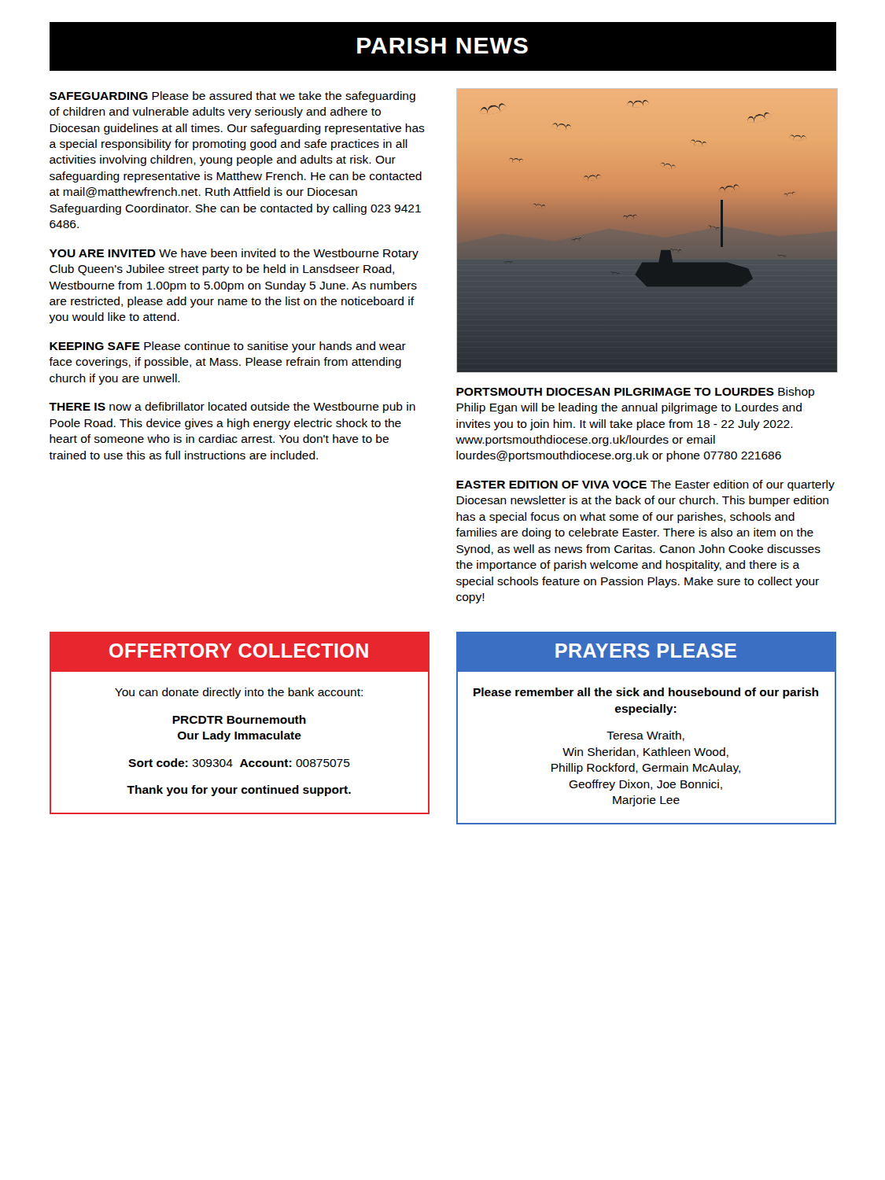PARISH NEWS
SAFEGUARDING Please be assured that we take the safeguarding of children and vulnerable adults very seriously and adhere to Diocesan guidelines at all times. Our safeguarding representative has a special responsibility for promoting good and safe practices in all activities involving children, young people and adults at risk. Our safeguarding representative is Matthew French. He can be contacted at mail@matthewfrench.net. Ruth Attfield is our Diocesan Safeguarding Coordinator. She can be contacted by calling 023 9421 6486.
YOU ARE INVITED We have been invited to the Westbourne Rotary Club Queen's Jubilee street party to be held in Lansdseer Road, Westbourne from 1.00pm to 5.00pm on Sunday 5 June. As numbers are restricted, please add your name to the list on the noticeboard if you would like to attend.
KEEPING SAFE Please continue to sanitise your hands and wear face coverings, if possible, at Mass. Please refrain from attending church if you are unwell.
THERE IS now a defibrillator located outside the Westbourne pub in Poole Road. This device gives a high energy electric shock to the heart of someone who is in cardiac arrest. You don't have to be trained to use this as full instructions are included.
PORTSMOUTH DIOCESAN PILGRIMAGE TO LOURDES Bishop Philip Egan will be leading the annual pilgrimage to Lourdes and invites you to join him. It will take place from 18 - 22 July 2022. www.portsmouthdiocese.org.uk/lourdes or email lourdes@portsmouthdiocese.org.uk or phone 07780 221686
EASTER EDITION OF VIVA VOCE The Easter edition of our quarterly Diocesan newsletter is at the back of our church. This bumper edition has a special focus on what some of our parishes, schools and families are doing to celebrate Easter. There is also an item on the Synod, as well as news from Caritas. Canon John Cooke discusses the importance of parish welcome and hospitality, and there is a special schools feature on Passion Plays. Make sure to collect your copy!
OFFERTORY COLLECTION
You can donate directly into the bank account:
PRCDTR Bournemouth
Our Lady Immaculate
Sort code: 309304 Account: 00875075
Thank you for your continued support.
PRAYERS PLEASE
Please remember all the sick and housebound of our parish especially:
Teresa Wraith,
Win Sheridan, Kathleen Wood,
Phillip Rockford, Germain McAulay,
Geoffrey Dixon, Joe Bonnici,
Marjorie Lee